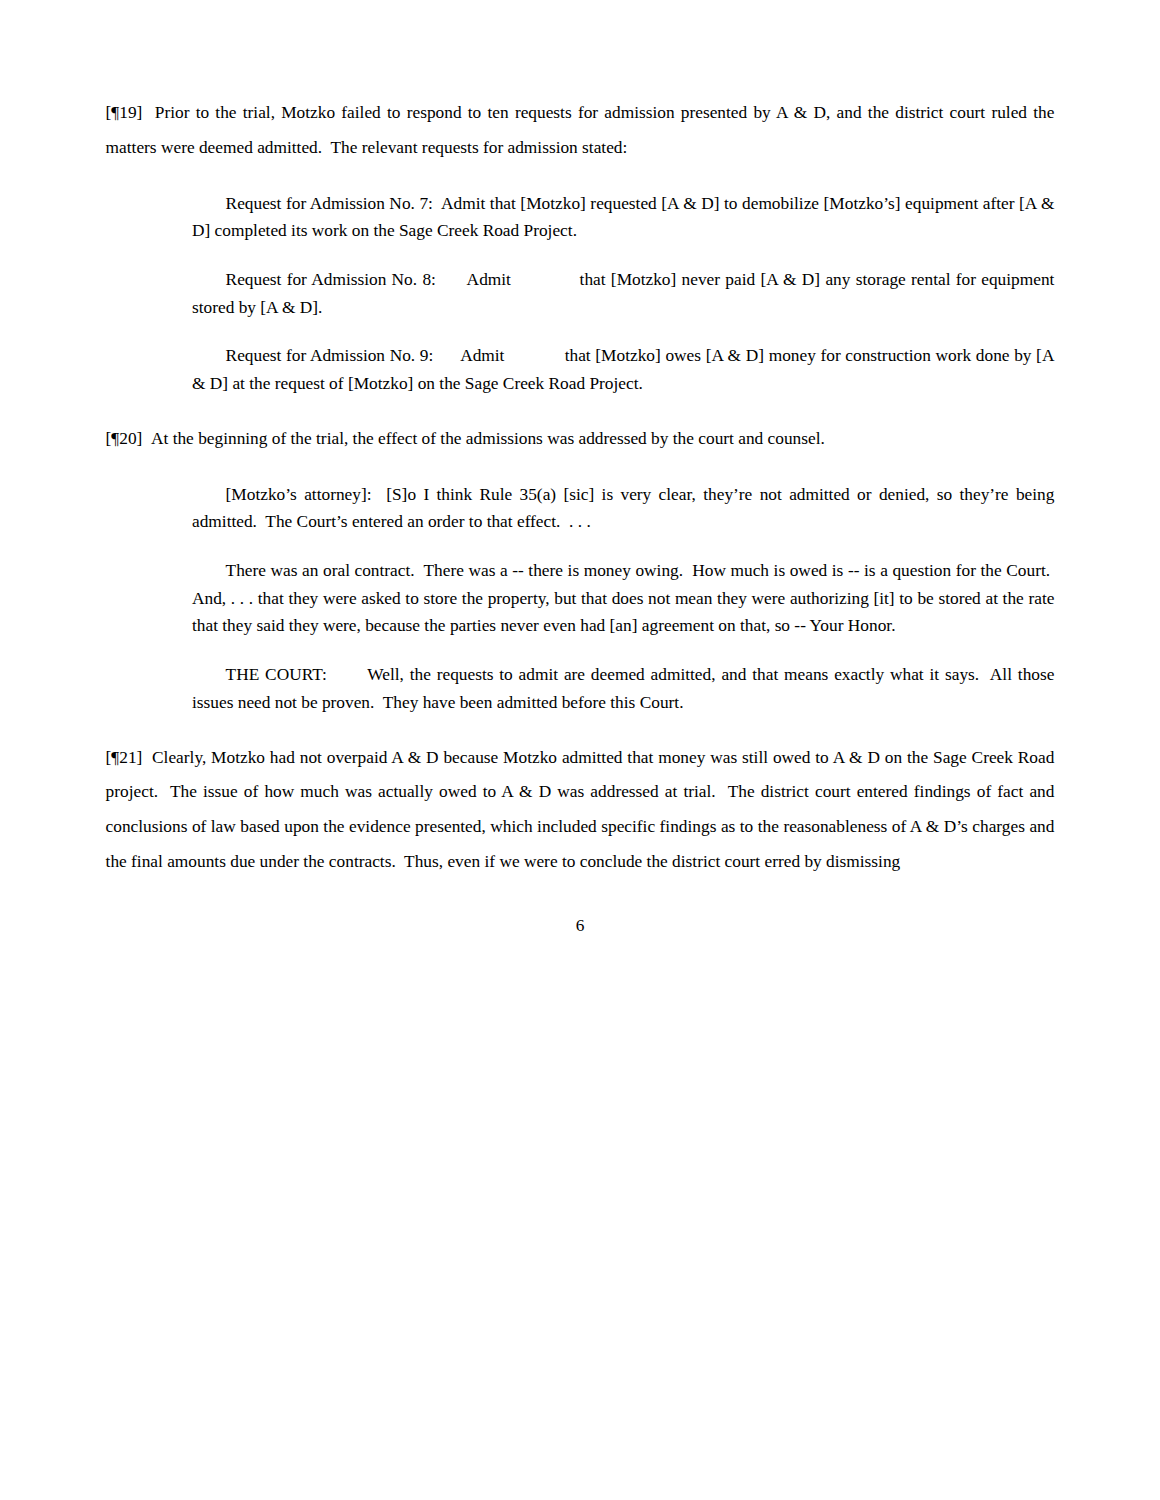[¶19] Prior to the trial, Motzko failed to respond to ten requests for admission presented by A & D, and the district court ruled the matters were deemed admitted. The relevant requests for admission stated:
Request for Admission No. 7: Admit that [Motzko] requested [A & D] to demobilize [Motzko’s] equipment after [A & D] completed its work on the Sage Creek Road Project.
Request for Admission No. 8: Admit that [Motzko] never paid [A & D] any storage rental for equipment stored by [A & D].
Request for Admission No. 9: Admit that [Motzko] owes [A & D] money for construction work done by [A & D] at the request of [Motzko] on the Sage Creek Road Project.
[¶20] At the beginning of the trial, the effect of the admissions was addressed by the court and counsel.
[Motzko’s attorney]: [S]o I think Rule 35(a) [sic] is very clear, they’re not admitted or denied, so they’re being admitted. The Court’s entered an order to that effect. . . .
There was an oral contract. There was a -- there is money owing. How much is owed is -- is a question for the Court. And, . . . that they were asked to store the property, but that does not mean they were authorizing [it] to be stored at the rate that they said they were, because the parties never even had [an] agreement on that, so -- Your Honor.
THE COURT: Well, the requests to admit are deemed admitted, and that means exactly what it says. All those issues need not be proven. They have been admitted before this Court.
[¶21] Clearly, Motzko had not overpaid A & D because Motzko admitted that money was still owed to A & D on the Sage Creek Road project. The issue of how much was actually owed to A & D was addressed at trial. The district court entered findings of fact and conclusions of law based upon the evidence presented, which included specific findings as to the reasonableness of A & D’s charges and the final amounts due under the contracts. Thus, even if we were to conclude the district court erred by dismissing
6